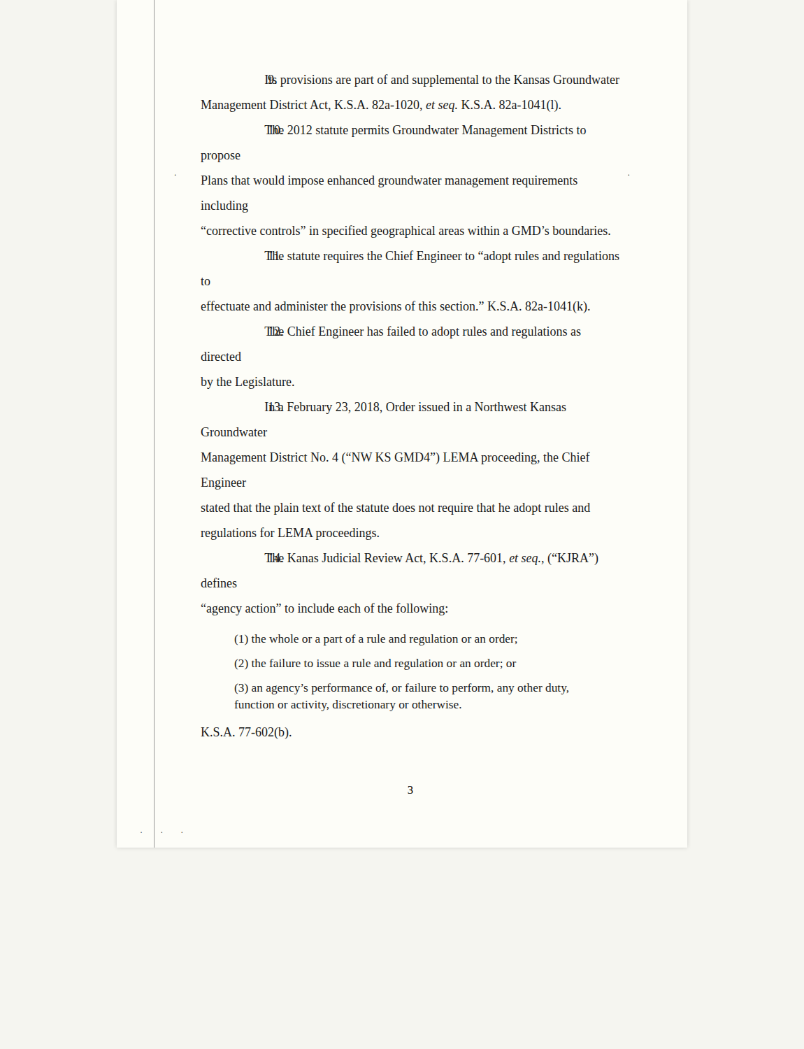·
·
9. Its provisions are part of and supplemental to the Kansas Groundwater
Management District Act, K.S.A. 82a-1020, et seq. K.S.A. 82a-1041(l).
10. The 2012 statute permits Groundwater Management Districts to propose
Plans that would impose enhanced groundwater management requirements including
“corrective controls” in specified geographical areas within a GMD’s boundaries.
11. The statute requires the Chief Engineer to “adopt rules and regulations to
effectuate and administer the provisions of this section.” K.S.A. 82a-1041(k).
12. The Chief Engineer has failed to adopt rules and regulations as directed
by the Legislature.
13. In a February 23, 2018, Order issued in a Northwest Kansas Groundwater
Management District No. 4 (“NW KS GMD4”) LEMA proceeding, the Chief Engineer
stated that the plain text of the statute does not require that he adopt rules and
regulations for LEMA proceedings.
14. The Kanas Judicial Review Act, K.S.A. 77-601, et seq., (“KJRA”) defines
“agency action” to include each of the following:
(1) the whole or a part of a rule and regulation or an order;
(2) the failure to issue a rule and regulation or an order; or
(3) an agency’s performance of, or failure to perform, any other duty,
function or activity, discretionary or otherwise.
K.S.A. 77-602(b).
3
. . .